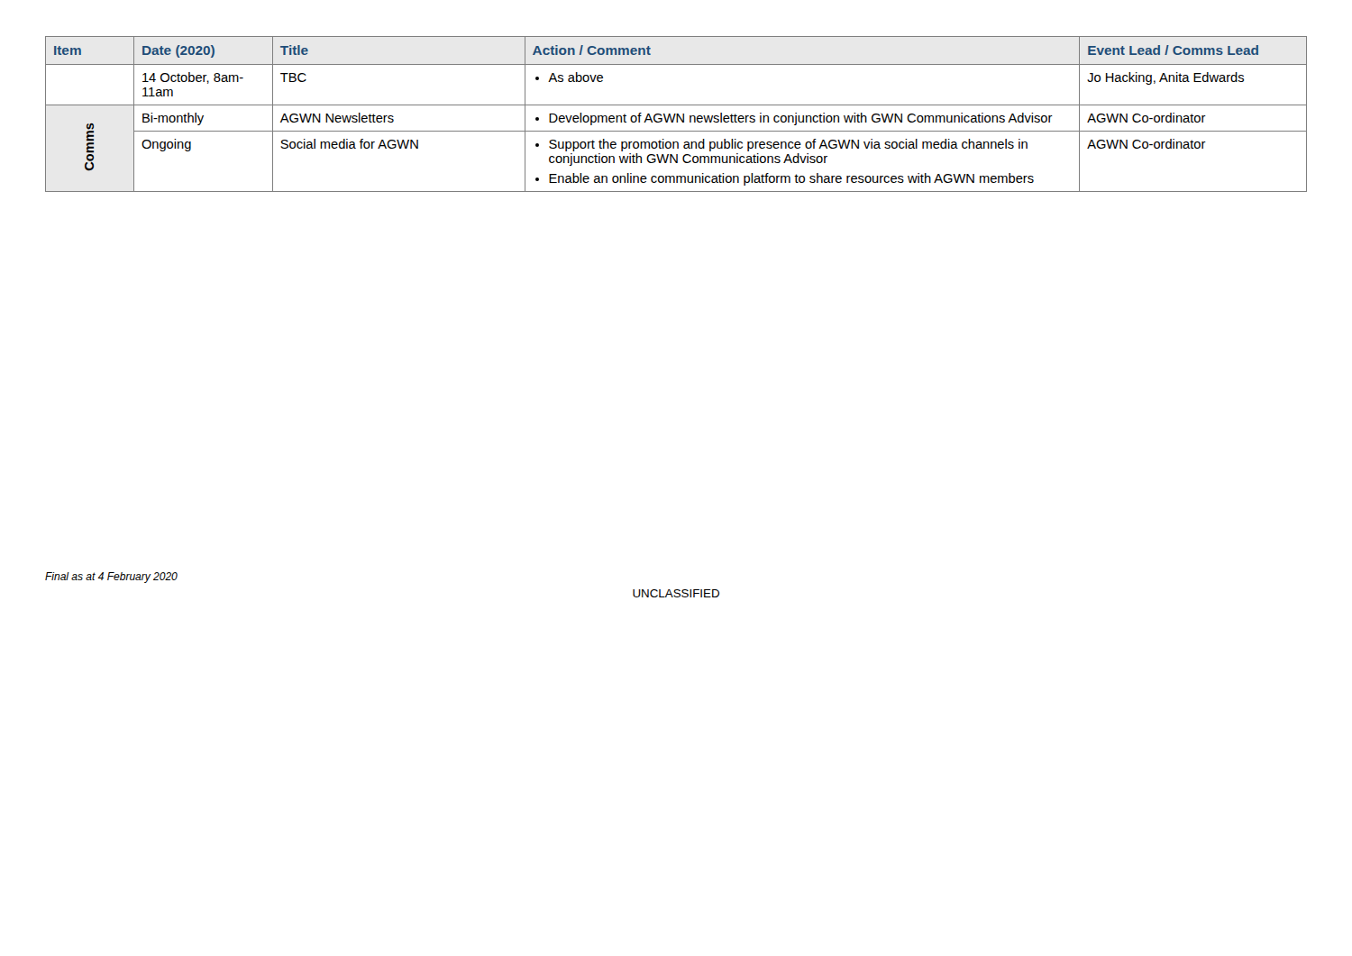| Item | Date (2020) | Title | Action / Comment | Event Lead / Comms Lead |
| --- | --- | --- | --- | --- |
| | 14 October, 8am-11am | TBC | As above | Jo Hacking, Anita Edwards |
| Comms | Bi-monthly | AGWN Newsletters | Development of AGWN newsletters in conjunction with GWN Communications Advisor | AGWN Co-ordinator |
| Ongoing | Social media for AGWN | Support the promotion and public presence of AGWN via social media channels in conjunction with GWN Communications Advisor Enable an online communication platform to share resources with AGWN members | AGWN Co-ordinator |
Final as at 4 February 2020
UNCLASSIFIED